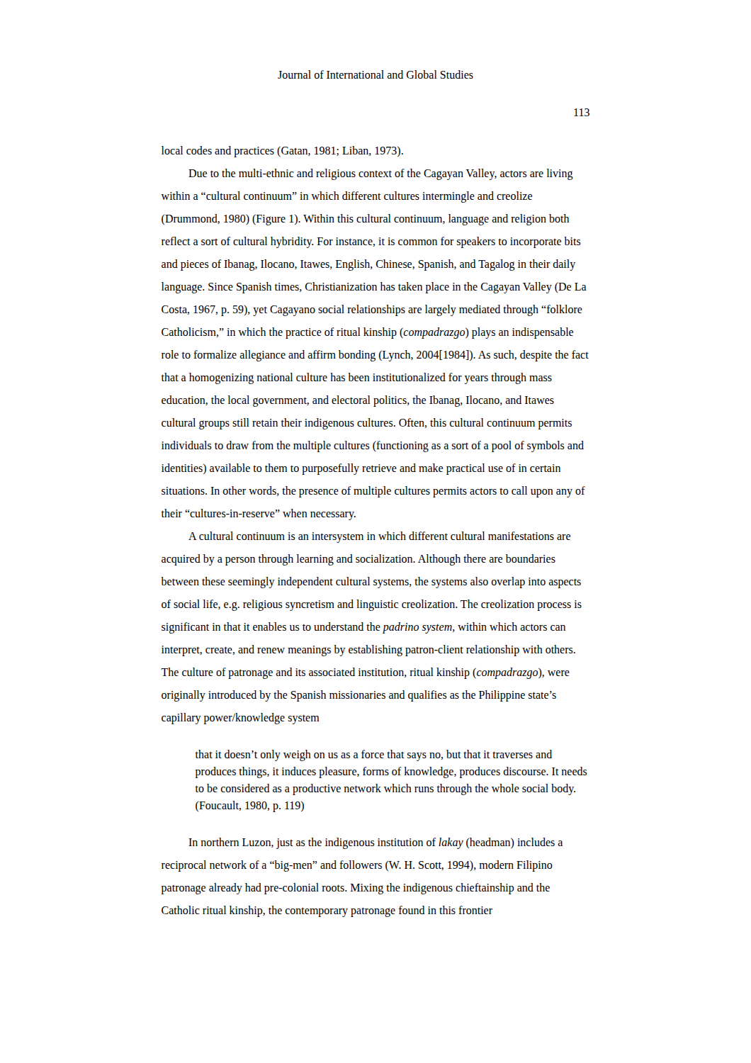Journal of International and Global Studies
113
local codes and practices (Gatan, 1981; Liban, 1973).
Due to the multi-ethnic and religious context of the Cagayan Valley, actors are living within a “cultural continuum” in which different cultures intermingle and creolize (Drummond, 1980) (Figure 1). Within this cultural continuum, language and religion both reflect a sort of cultural hybridity. For instance, it is common for speakers to incorporate bits and pieces of Ibanag, Ilocano, Itawes, English, Chinese, Spanish, and Tagalog in their daily language. Since Spanish times, Christianization has taken place in the Cagayan Valley (De La Costa, 1967, p. 59), yet Cagayano social relationships are largely mediated through “folklore Catholicism,” in which the practice of ritual kinship (compadrazgo) plays an indispensable role to formalize allegiance and affirm bonding (Lynch, 2004[1984]). As such, despite the fact that a homogenizing national culture has been institutionalized for years through mass education, the local government, and electoral politics, the Ibanag, Ilocano, and Itawes cultural groups still retain their indigenous cultures. Often, this cultural continuum permits individuals to draw from the multiple cultures (functioning as a sort of a pool of symbols and identities) available to them to purposefully retrieve and make practical use of in certain situations. In other words, the presence of multiple cultures permits actors to call upon any of their “cultures-in-reserve” when necessary.
A cultural continuum is an intersystem in which different cultural manifestations are acquired by a person through learning and socialization. Although there are boundaries between these seemingly independent cultural systems, the systems also overlap into aspects of social life, e.g. religious syncretism and linguistic creolization. The creolization process is significant in that it enables us to understand the padrino system, within which actors can interpret, create, and renew meanings by establishing patron-client relationship with others. The culture of patronage and its associated institution, ritual kinship (compadrazgo), were originally introduced by the Spanish missionaries and qualifies as the Philippine state’s capillary power/knowledge system
that it doesn’t only weigh on us as a force that says no, but that it traverses and produces things, it induces pleasure, forms of knowledge, produces discourse. It needs to be considered as a productive network which runs through the whole social body. (Foucault, 1980, p. 119)
In northern Luzon, just as the indigenous institution of lakay (headman) includes a reciprocal network of a “big-men” and followers (W. H. Scott, 1994), modern Filipino patronage already had pre-colonial roots. Mixing the indigenous chieftainship and the Catholic ritual kinship, the contemporary patronage found in this frontier